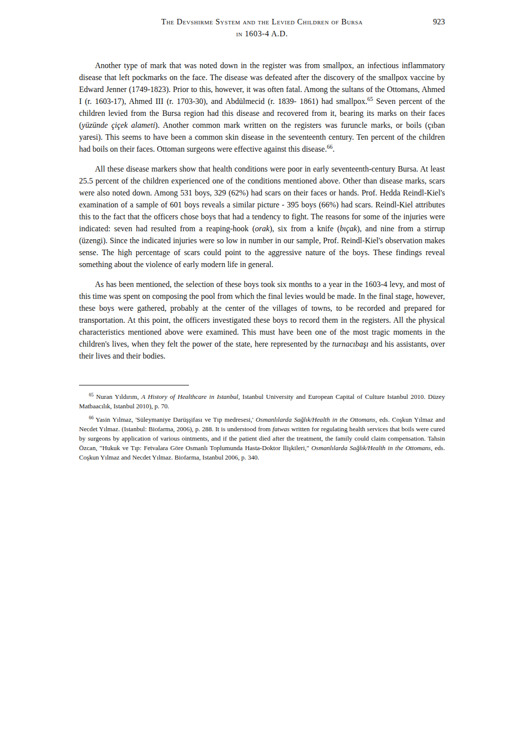923 The Devshirme System and the Levied Children of Bursa in 1603-4 A.D.
Another type of mark that was noted down in the register was from smallpox, an infectious inflammatory disease that left pockmarks on the face. The disease was defeated after the discovery of the smallpox vaccine by Edward Jenner (1749-1823). Prior to this, however, it was often fatal. Among the sultans of the Ottomans, Ahmed I (r. 1603-17), Ahmed III (r. 1703-30), and Abdülmecid (r. 1839- 1861) had smallpox.65 Seven percent of the children levied from the Bursa region had this disease and recovered from it, bearing its marks on their faces (yüzünde çiçek alameti). Another common mark written on the registers was furuncle marks, or boils (çıban yaresi). This seems to have been a common skin disease in the seventeenth century. Ten percent of the children had boils on their faces. Ottoman surgeons were effective against this disease.66.
All these disease markers show that health conditions were poor in early seventeenth-century Bursa. At least 25.5 percent of the children experienced one of the conditions mentioned above. Other than disease marks, scars were also noted down. Among 531 boys, 329 (62%) had scars on their faces or hands. Prof. Hedda Reindl-Kiel's examination of a sample of 601 boys reveals a similar picture - 395 boys (66%) had scars. Reindl-Kiel attributes this to the fact that the officers chose boys that had a tendency to fight. The reasons for some of the injuries were indicated: seven had resulted from a reaping-hook (orak), six from a knife (bıçak), and nine from a stirrup (üzengi). Since the indicated injuries were so low in number in our sample, Prof. Reindl-Kiel's observation makes sense. The high percentage of scars could point to the aggressive nature of the boys. These findings reveal something about the violence of early modern life in general.
As has been mentioned, the selection of these boys took six months to a year in the 1603-4 levy, and most of this time was spent on composing the pool from which the final levies would be made. In the final stage, however, these boys were gathered, probably at the center of the villages of towns, to be recorded and prepared for transportation. At this point, the officers investigated these boys to record them in the registers. All the physical characteristics mentioned above were examined. This must have been one of the most tragic moments in the children's lives, when they felt the power of the state, here represented by the turnacıbaşı and his assistants, over their lives and their bodies.
65 Nuran Yıldırım, A History of Healthcare in Istanbul, Istanbul University and European Capital of Culture Istanbul 2010. Düzey Matbaacılık, Istanbul 2010), p. 70.
66 Yasin Yılmaz, 'Süleymaniye Darüşşifası ve Tıp medresesi,' Osmanlılarda Sağlık/Health in the Ottomans, eds. Coşkun Yılmaz and Necdet Yılmaz. (Istanbul: Biofarma, 2006), p. 288. It is understood from fatwas written for regulating health services that boils were cured by surgeons by application of various ointments, and if the patient died after the treatment, the family could claim compensation. Tahsin Özcan, "Hukuk ve Tıp: Fetvalara Göre Osmanlı Toplumunda Hasta-Doktor İlişkileri," Osmanlılarda Sağlık/Health in the Ottomans, eds. Coşkun Yılmaz and Necdet Yılmaz. Biofarma, Istanbul 2006, p. 340.